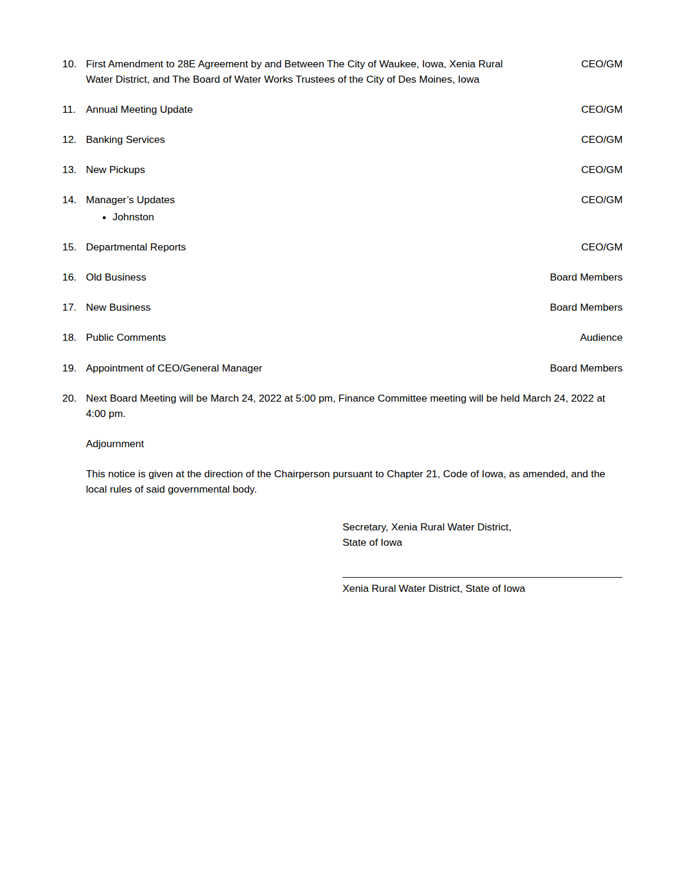10. First Amendment to 28E Agreement by and Between The City of Waukee, Iowa, Xenia Rural Water District, and The Board of Water Works Trustees of the City of Des Moines, Iowa CEO/GM
11. Annual Meeting Update CEO/GM
12. Banking Services CEO/GM
13. New Pickups CEO/GM
14. Manager’s Updates
Johnston
CEO/GM
15. Departmental Reports CEO/GM
16. Old Business Board Members
17. New Business Board Members
18. Public Comments Audience
19. Appointment of CEO/General Manager Board Members
20. Next Board Meeting will be March 24, 2022 at 5:00 pm, Finance Committee meeting will be held March 24, 2022 at 4:00 pm.
Adjournment
This notice is given at the direction of the Chairperson pursuant to Chapter 21, Code of Iowa, as amended, and the local rules of said governmental body.
Secretary, Xenia Rural Water District,
State of Iowa
Xenia Rural Water District, State of Iowa